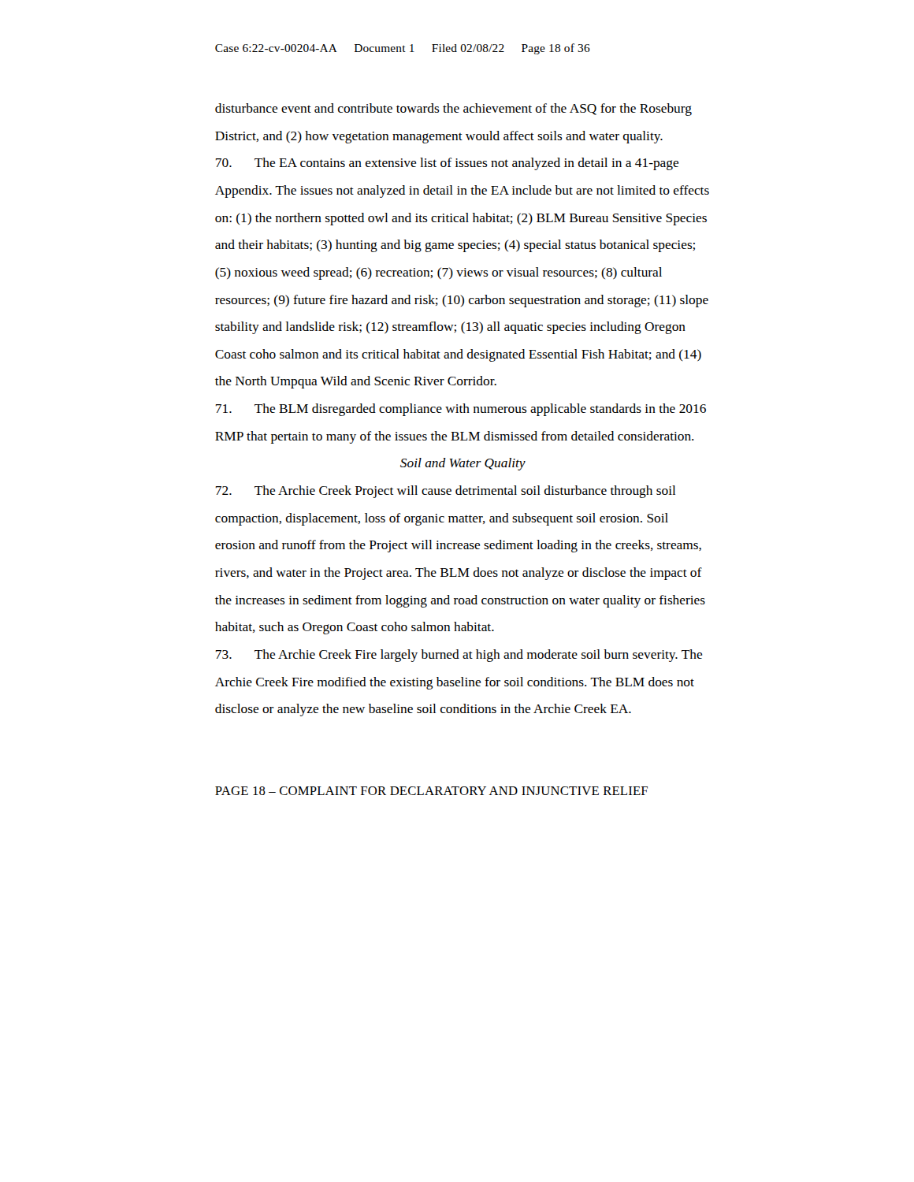Case 6:22-cv-00204-AA Document 1 Filed 02/08/22 Page 18 of 36
disturbance event and contribute towards the achievement of the ASQ for the Roseburg District, and (2) how vegetation management would affect soils and water quality.
70. The EA contains an extensive list of issues not analyzed in detail in a 41-page Appendix. The issues not analyzed in detail in the EA include but are not limited to effects on: (1) the northern spotted owl and its critical habitat; (2) BLM Bureau Sensitive Species and their habitats; (3) hunting and big game species; (4) special status botanical species; (5) noxious weed spread; (6) recreation; (7) views or visual resources; (8) cultural resources; (9) future fire hazard and risk; (10) carbon sequestration and storage; (11) slope stability and landslide risk; (12) streamflow; (13) all aquatic species including Oregon Coast coho salmon and its critical habitat and designated Essential Fish Habitat; and (14) the North Umpqua Wild and Scenic River Corridor.
71. The BLM disregarded compliance with numerous applicable standards in the 2016 RMP that pertain to many of the issues the BLM dismissed from detailed consideration.
Soil and Water Quality
72. The Archie Creek Project will cause detrimental soil disturbance through soil compaction, displacement, loss of organic matter, and subsequent soil erosion. Soil erosion and runoff from the Project will increase sediment loading in the creeks, streams, rivers, and water in the Project area. The BLM does not analyze or disclose the impact of the increases in sediment from logging and road construction on water quality or fisheries habitat, such as Oregon Coast coho salmon habitat.
73. The Archie Creek Fire largely burned at high and moderate soil burn severity. The Archie Creek Fire modified the existing baseline for soil conditions. The BLM does not disclose or analyze the new baseline soil conditions in the Archie Creek EA.
PAGE 18 – COMPLAINT FOR DECLARATORY AND INJUNCTIVE RELIEF